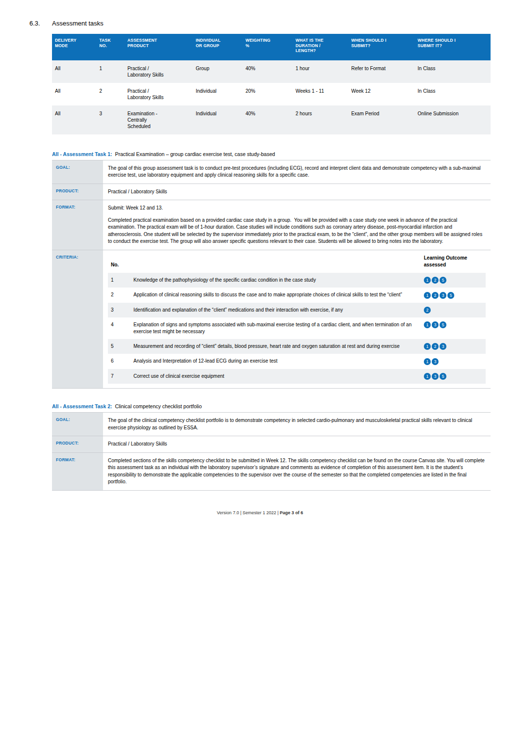6.3. Assessment tasks
| DELIVERY MODE | TASK NO. | ASSESSMENT PRODUCT | INDIVIDUAL OR GROUP | WEIGHTING % | WHAT IS THE DURATION / LENGTH? | WHEN SHOULD I SUBMIT? | WHERE SHOULD I SUBMIT IT? |
| --- | --- | --- | --- | --- | --- | --- | --- |
| All | 1 | Practical / Laboratory Skills | Group | 40% | 1 hour | Refer to Format | In Class |
| All | 2 | Practical / Laboratory Skills | Individual | 20% | Weeks 1 - 11 | Week 12 | In Class |
| All | 3 | Examination - Centrally Scheduled | Individual | 40% | 2 hours | Exam Period | Online Submission |
All - Assessment Task 1: Practical Examination – group cardiac exercise test, case study-based
| GOAL: | The goal of this group assessment task is to conduct pre-test procedures (including ECG), record and interpret client data and demonstrate competency with a sub-maximal exercise test, use laboratory equipment and apply clinical reasoning skills for a specific case. |
| PRODUCT: | Practical / Laboratory Skills |
| FORMAT: | Submit: Week 12 and 13. Completed practical examination based on a provided cardiac case study in a group. You will be provided with a case study one week in advance of the practical examination. The practical exam will be of 1-hour duration. Case studies will include conditions such as coronary artery disease, post-myocardial infarction and atherosclerosis. One student will be selected by the supervisor immediately prior to the practical exam, to be the “client”, and the other group members will be assigned roles to conduct the exercise test. The group will also answer specific questions relevant to their case. Students will be allowed to bring notes into the laboratory. |
| CRITERIA: | / No. / / Learning Outcome assessed / / --- / --- / --- / / 1 / Knowledge of the pathophysiology of the specific cardiac condition in the case study / 1 2 5 / / 2 / Application of clinical reasoning skills to discuss the case and to make appropriate choices of clinical skills to test the “client” / 1 2 3 5 / / 3 / Identification and explanation of the “client” medications and their interaction with exercise, if any / 2 / / 4 / Explanation of signs and symptoms associated with sub-maximal exercise testing of a cardiac client, and when termination of an exercise test might be necessary / 1 3 5 / / 5 / Measurement and recording of “client” details, blood pressure, heart rate and oxygen saturation at rest and during exercise / 1 2 3 / / 6 / Analysis and Interpretation of 12-lead ECG during an exercise test / 1 3 / / 7 / Correct use of clinical exercise equipment / 1 3 5 / |
All - Assessment Task 2: Clinical competency checklist portfolio
| GOAL: | The goal of the clinical competency checklist portfolio is to demonstrate competency in selected cardio-pulmonary and musculoskeletal practical skills relevant to clinical exercise physiology as outlined by ESSA. |
| PRODUCT: | Practical / Laboratory Skills |
| FORMAT: | Completed sections of the skills competency checklist to be submitted in Week 12. The skills competency checklist can be found on the course Canvas site. You will complete this assessment task as an individual with the laboratory supervisor’s signature and comments as evidence of completion of this assessment item. It is the student’s responsibility to demonstrate the applicable competencies to the supervisor over the course of the semester so that the completed competencies are listed in the final portfolio. |
Version 7.0 | Semester 1 2022 | Page 3 of 6